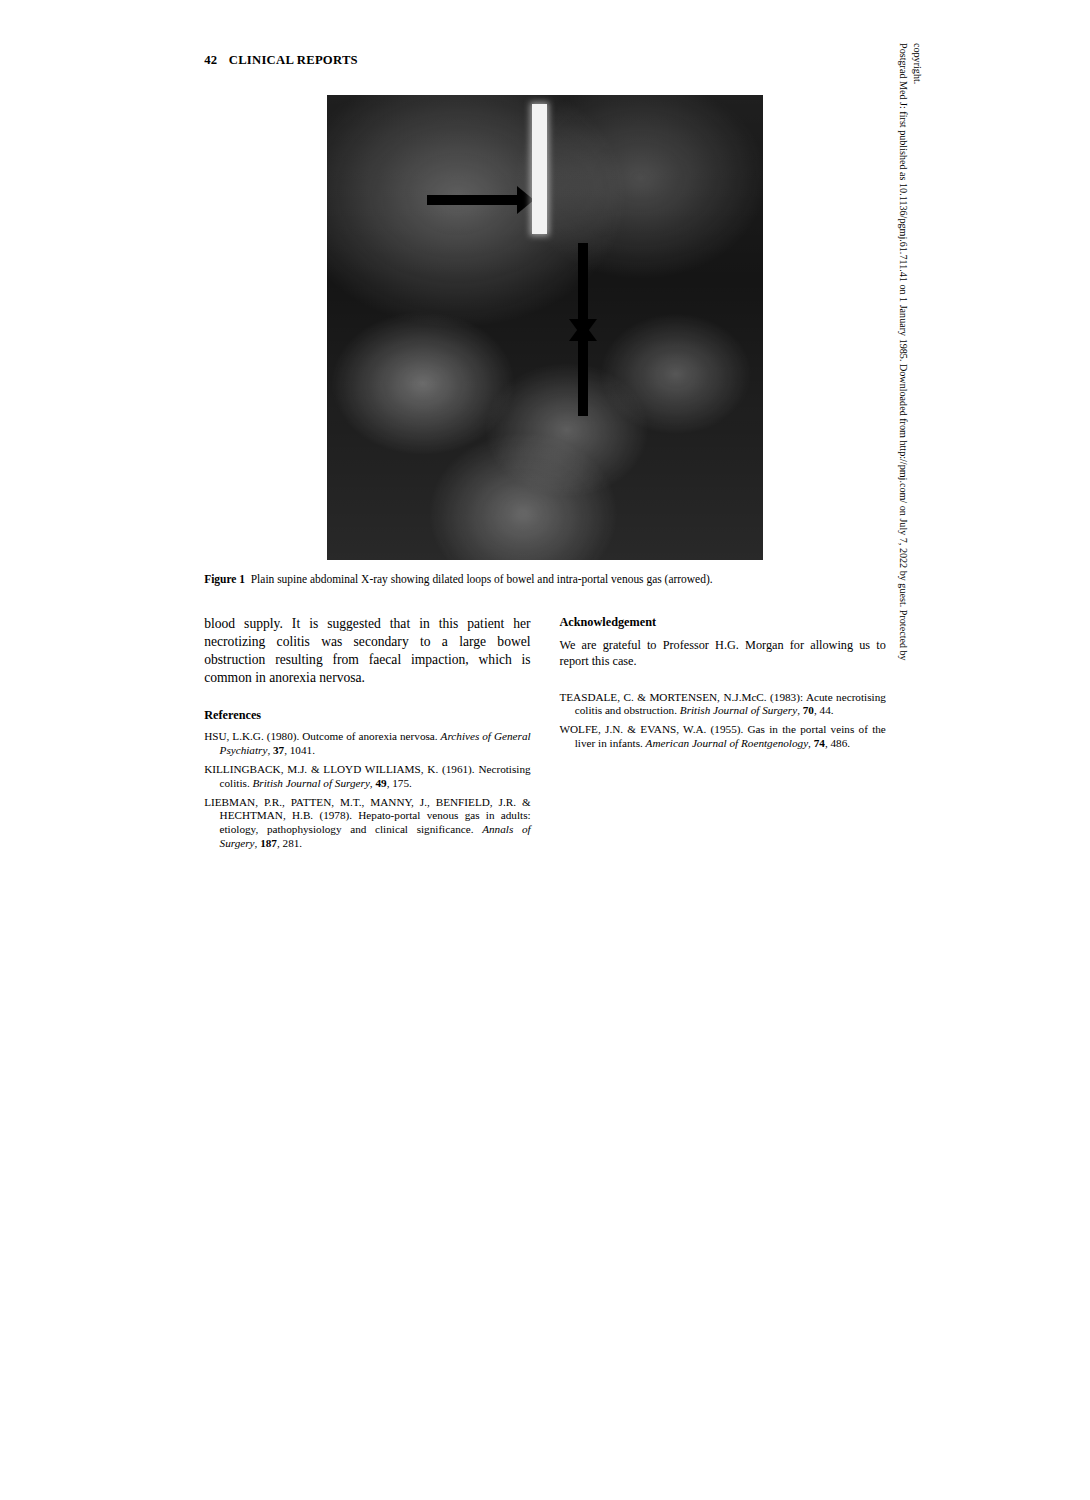42 CLINICAL REPORTS
Figure 1 Plain supine abdominal X-ray showing dilated loops of bowel and intra-portal venous gas (arrowed).
blood supply. It is suggested that in this patient her necrotizing colitis was secondary to a large bowel obstruction resulting from faecal impaction, which is common in anorexia nervosa.
References
HSU, L.K.G. (1980). Outcome of anorexia nervosa. Archives of General Psychiatry, 37, 1041.
KILLINGBACK, M.J. & LLOYD WILLIAMS, K. (1961). Necrotising colitis. British Journal of Surgery, 49, 175.
LIEBMAN, P.R., PATTEN, M.T., MANNY, J., BENFIELD, J.R. & HECHTMAN, H.B. (1978). Hepato-portal venous gas in adults: etiology, pathophysiology and clinical significance. Annals of Surgery, 187, 281.
Acknowledgement
We are grateful to Professor H.G. Morgan for allowing us to report this case.
TEASDALE, C. & MORTENSEN, N.J.McC. (1983): Acute necrotising colitis and obstruction. British Journal of Surgery, 70, 44.
WOLFE, J.N. & EVANS, W.A. (1955). Gas in the portal veins of the liver in infants. American Journal of Roentgenology, 74, 486.
Postgrad Med J: first published as 10.1136/pgmj.61.711.41 on 1 January 1985. Downloaded from http://pmj.com/ on July 7, 2022 by guest. Protected by
copyright.